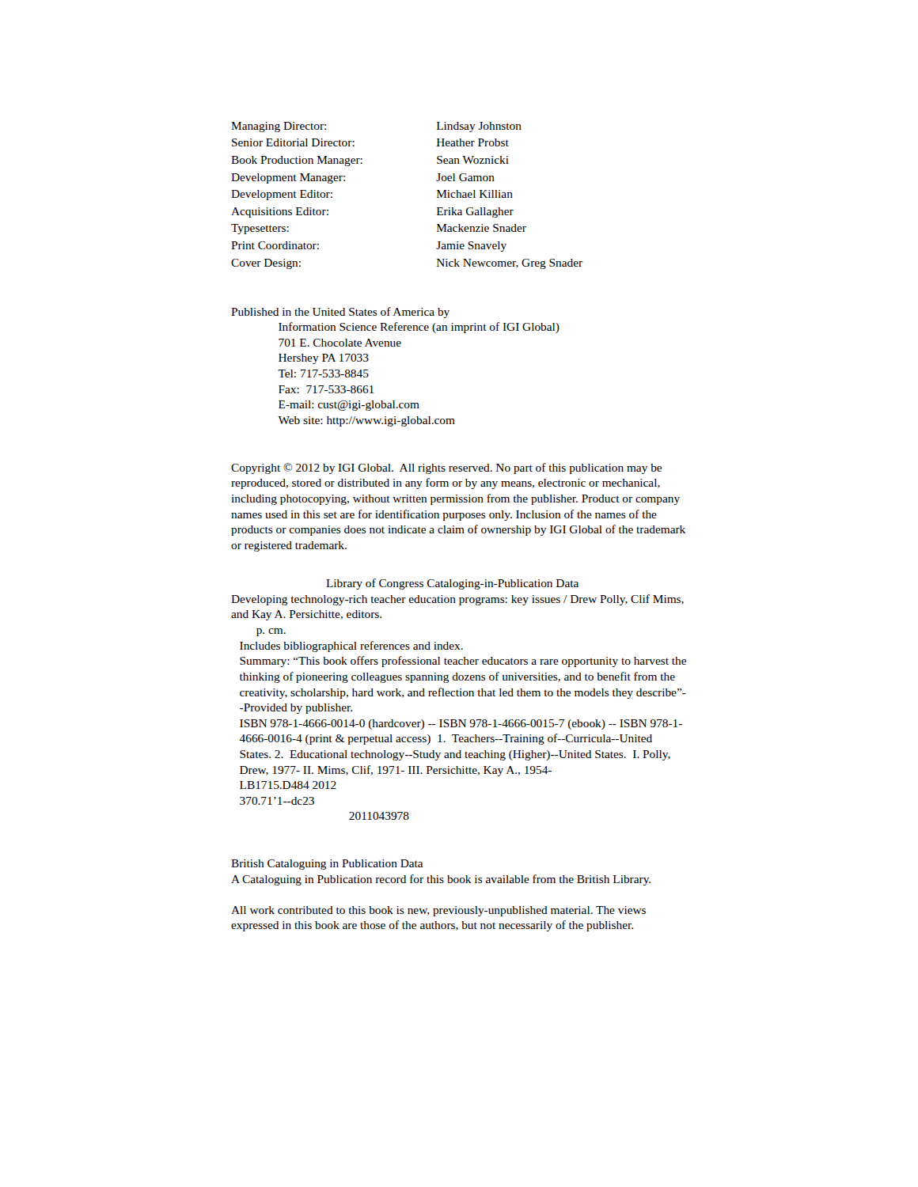| Managing Director: | Lindsay Johnston |
| Senior Editorial Director: | Heather Probst |
| Book Production Manager: | Sean Woznicki |
| Development Manager: | Joel Gamon |
| Development Editor: | Michael Killian |
| Acquisitions Editor: | Erika Gallagher |
| Typesetters: | Mackenzie Snader |
| Print Coordinator: | Jamie Snavely |
| Cover Design: | Nick Newcomer, Greg Snader |
Published in the United States of America by
Information Science Reference (an imprint of IGI Global)
701 E. Chocolate Avenue
Hershey PA 17033
Tel: 717-533-8845
Fax: 717-533-8661
E-mail: cust@igi-global.com
Web site: http://www.igi-global.com
Copyright © 2012 by IGI Global. All rights reserved. No part of this publication may be reproduced, stored or distributed in any form or by any means, electronic or mechanical, including photocopying, without written permission from the publisher. Product or company names used in this set are for identification purposes only. Inclusion of the names of the products or companies does not indicate a claim of ownership by IGI Global of the trademark or registered trademark.
Library of Congress Cataloging-in-Publication Data
Developing technology-rich teacher education programs: key issues / Drew Polly, Clif Mims, and Kay A. Persichitte, editors.
p. cm.
Includes bibliographical references and index.
Summary: “This book offers professional teacher educators a rare opportunity to harvest the thinking of pioneering colleagues spanning dozens of universities, and to benefit from the creativity, scholarship, hard work, and reflection that led them to the models they describe”--Provided by publisher.
ISBN 978-1-4666-0014-0 (hardcover) -- ISBN 978-1-4666-0015-7 (ebook) -- ISBN 978-1-4666-0016-4 (print & perpetual access) 1. Teachers--Training of--Curricula--United States. 2. Educational technology--Study and teaching (Higher)--United States. I. Polly, Drew, 1977- II. Mims, Clif, 1971- III. Persichitte, Kay A., 1954-
LB1715.D484 2012
370.71’1--dc23
2011043978
British Cataloguing in Publication Data
A Cataloguing in Publication record for this book is available from the British Library.
All work contributed to this book is new, previously-unpublished material. The views expressed in this book are those of the authors, but not necessarily of the publisher.